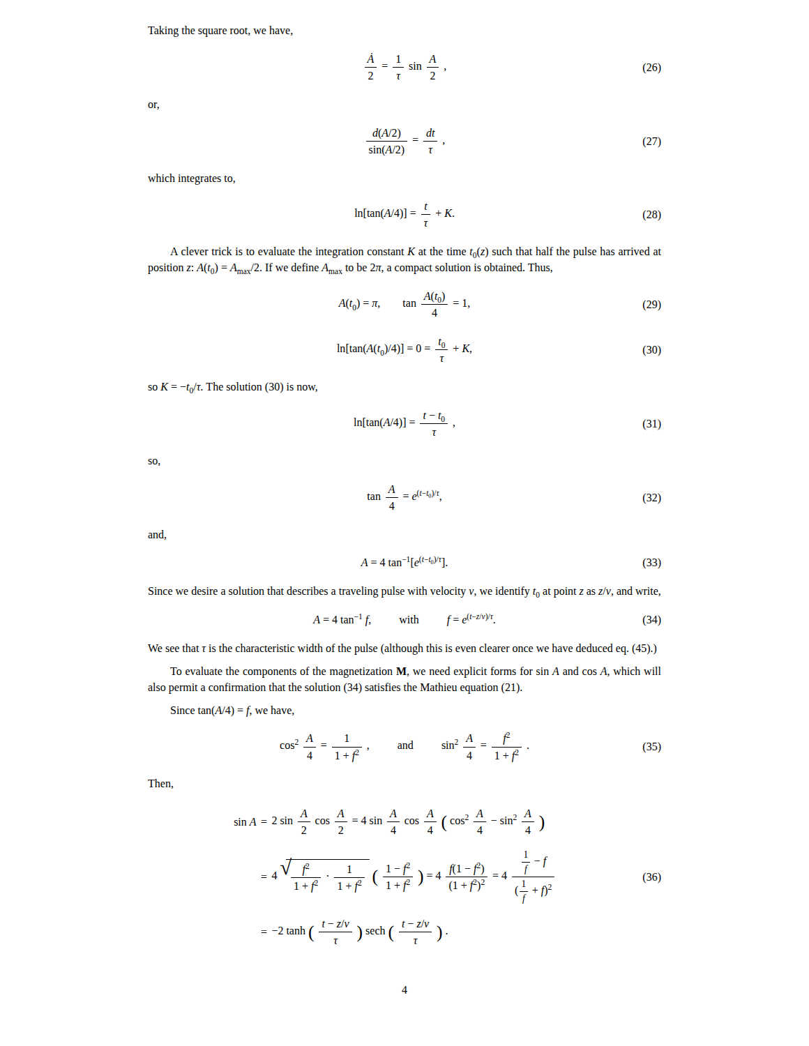Taking the square root, we have,
Ȧ2 = 1 τ sin A 2 ,
(26)
or,
d(A/2) sin(A/2) = dt τ ,
(27)
which integrates to,
ln[tan(A/4)] = tτ + K.
(28)
A clever trick is to evaluate the integration constant K at the time t0(z) such that half the pulse has arrived at position z: A(t0) = Amax/2. If we define Amax to be 2π, a compact solution is obtained. Thus,
A(t0) = π, tan A(t0) 4 = 1,
(29)
ln[tan(A(t0)/4)] = 0 = t0 τ + K,
(30)
so K = −t0/τ. The solution (30) is now,
ln[tan(A/4)] = t − t0 τ ,
(31)
so,
tan A 4 = e(t−t0)/τ,
(32)
and,
A = 4 tan−1[e(t−t0)/τ].
(33)
Since we desire a solution that describes a traveling pulse with velocity v, we identify t0 at point z as z/v, and write,
A = 4 tan−1 f, with f = e(t−z/v)/τ.
(34)
We see that τ is the characteristic width of the pulse (although this is even clearer once we have deduced eq. (45).)
To evaluate the components of the magnetization M, we need explicit forms for sin A and cos A, which will also permit a confirmation that the solution (34) satisfies the Mathieu equation (21).
Since tan(A/4) = f, we have,
cos2 A 4 = 11 + f2 , and sin2 A 4 = f21 + f2 .
(35)
Then,
sin A
=
2 sin A 2 cos A 2 = 4 sin A 4 cos A 4 ( cos2 A 4 − sin2 A 4 )
=
4 f21 + f2 · 11 + f2 ( 1 − f21 + f2 ) = 4 f(1 − f2)(1 + f2)2 = 4 1 f − f (1 f + f)2
=
−2 tanh ( t − z/v τ ) sech ( t − z/v τ ) .
(36)
4